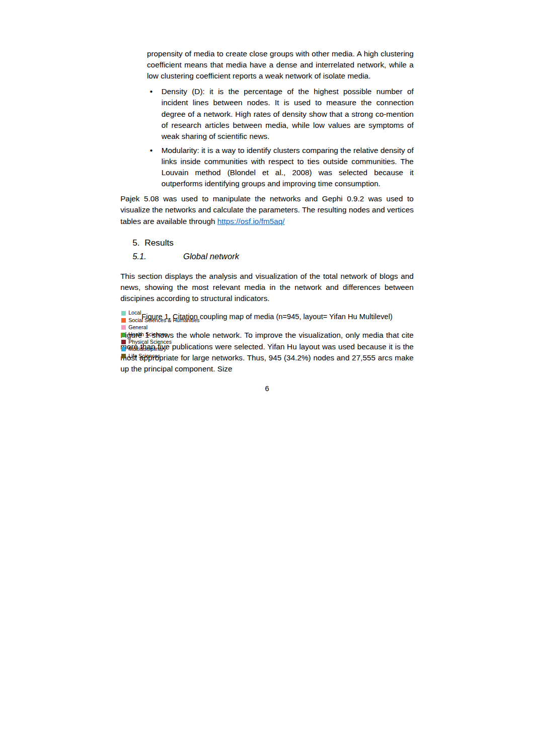propensity of media to create close groups with other media. A high clustering coefficient means that media have a dense and interrelated network, while a low clustering coefficient reports a weak network of isolate media.
Density (D): it is the percentage of the highest possible number of incident lines between nodes. It is used to measure the connection degree of a network. High rates of density show that a strong co-mention of research articles between media, while low values are symptoms of weak sharing of scientific news.
Modularity: it is a way to identify clusters comparing the relative density of links inside communities with respect to ties outside communities. The Louvain method (Blondel et al., 2008) was selected because it outperforms identifying groups and improving time consumption.
Pajek 5.08 was used to manipulate the networks and Gephi 0.9.2 was used to visualize the networks and calculate the parameters. The resulting nodes and vertices tables are available through https://osf.io/fm5aq/
5. Results
5.1. Global network
This section displays the analysis and visualization of the total network of blogs and news, showing the most relevant media in the network and differences between discipines according to structural indicators.
Local
Social Sciences & Humanities
General
Health Sciences
Physical Sciences
Multidisciplinary
Life Sciences
Figure 1. Citation coupling map of media (n=945, layout= Yifan Hu Multilevel)
Figure 1 shows the whole network. To improve the visualization, only media that cite more than five publications were selected. Yifan Hu layout was used because it is the most appropriate for large networks. Thus, 945 (34.2%) nodes and 27,555 arcs make up the principal component. Size
6